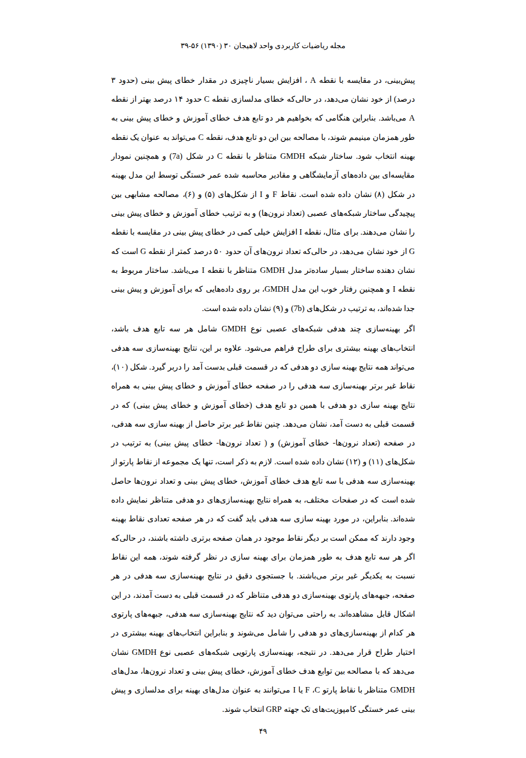مجله ریاضیات کاربردی واحد لاهیجان ۳۰ (۱۳۹۰) ۵۶-۳۹
پیش‌بینی، در مقایسه با نقطه A ، افزایش بسیار ناچیزی در مقدار خطای پیش بینی (حدود ۳ درصد) از خود نشان می‌دهد، در حالی‌که خطای مدلسازی نقطه C حدود ۱۴ درصد بهتر از نقطه A می‌باشد. بنابراین هنگامی که بخواهیم هر دو تابع هدف خطای آموزش و خطای پیش بینی به طور همزمان مینیمم شوند، با مصالحه بین این دو تابع هدف، نقطه C می‌تواند به عنوان یک نقطه بهینه انتخاب شود. ساختار شبکه GMDH متناظر با نقطه C در شکل (7a) و همچنین نمودار مقایسه‌ای بین داده‌های آزمایشگاهی و مقادیر محاسبه شده عمر خستگی توسط این مدل بهینه در شکل (۸) نشان داده شده است. نقاط F و I از شکل‌های (۵) و (۶)، مصالحه مشابهی بین پیچیدگی ساختار شبکه‌های عصبی (تعداد نرون‌ها) و به ترتیب خطای آموزش و خطای پیش بینی را نشان می‌دهند. برای مثال، نقطه I افزایش خیلی کمی در خطای پیش بینی در مقایسه با نقطه G از خود نشان می‌دهد، در حالی‌که تعداد نرون‌های آن حدود ۵۰ درصد کمتر از نقطه G است که نشان دهنده ساختار بسیار ساده‌تر مدل GMDH متناظر با نقطه I می‌باشد. ساختار مربوط به نقطه I و همچنین رفتار خوب این مدل GMDH، بر روی داده‌هایی که برای آموزش و پیش بینی جدا شده‌اند، به ترتیب در شکل‌های (7b) و (۹) نشان داده شده است.
اگر بهینه‌سازی چند هدفی شبکه‌های عصبی نوع GMDH شامل هر سه تابع هدف باشد، انتخاب‌های بهینه بیشتری برای طراح فراهم می‌شود. علاوه بر این، نتایج بهینه‌سازی سه هدفی می‌تواند همه نتایج بهینه سازی دو هدفی که در قسمت قبلی بدست آمد را دربر گیرد. شکل (۱۰)، نقاط غیر برتر بهینه‌سازی سه هدفی را در صفحه خطای آموزش و خطای پیش بینی به همراه نتایج بهینه سازی دو هدفی با همین دو تابع هدف (خطای آموزش و خطای پیش بینی) که در قسمت قبلی به دست آمد، نشان می‌دهد. چنین نقاط غیر برتر حاصل از بهینه سازی سه هدفی، در صفحه (تعداد نرون‌ها- خطای آموزش) و ( تعداد نرون‌ها- خطای پیش بینی) به ترتیب در شکل‌های (۱۱) و (۱۲) نشان داده شده است. لازم به ذکر است، تنها یک مجموعه از نقاط پارتو از بهینه‌سازی سه هدفی با سه تابع هدف خطای آموزش، خطای پیش بینی و تعداد نرون‌ها حاصل شده است که در صفحات مختلف، به همراه نتایج بهینه‌سازی‌های دو هدفی متناظر نمایش داده شده‌اند. بنابراین، در مورد بهینه سازی سه هدفی باید گفت که در هر صفحه تعدادی نقاط بهینه وجود دارند که ممکن است بر دیگر نقاط موجود در همان صفحه برتری داشته باشند، در حالی‌که اگر هر سه تابع هدف به طور همزمان برای بهینه سازی در نظر گرفته شوند، همه این نقاط نسبت به یکدیگر غیر برتر می‌باشند. با جستجوی دقیق در نتایج بهینه‌سازی سه هدفی در هر صفحه، جبهه‌های پارتوی بهینه‌سازی دو هدفی متناظر که در قسمت قبلی به دست آمدند، در این اشکال قابل مشاهده‌اند. به راحتی می‌توان دید که نتایج بهینه‌سازی سه هدفی، جبهه‌های پارتوی هر کدام از بهینه‌سازی‌های دو هدفی را شامل می‌شوند و بنابراین انتخاب‌های بهینه بیشتری در اختیار طراح قرار می‌دهد. در نتیجه، بهینه‌سازی پارتویی شبکه‌های عصبی نوع GMDH نشان می‌دهد که با مصالحه بین توابع هدف خطای آموزش، خطای پیش بینی و تعداد نرون‌ها، مدل‌های GMDH متناظر با نقاط پارتو C، F یا I می‌توانند به عنوان مدل‌های بهینه برای مدلسازی و پیش بینی عمر خستگی کامپوزیت‌های تک جهته GRP انتخاب شوند.
۴۹